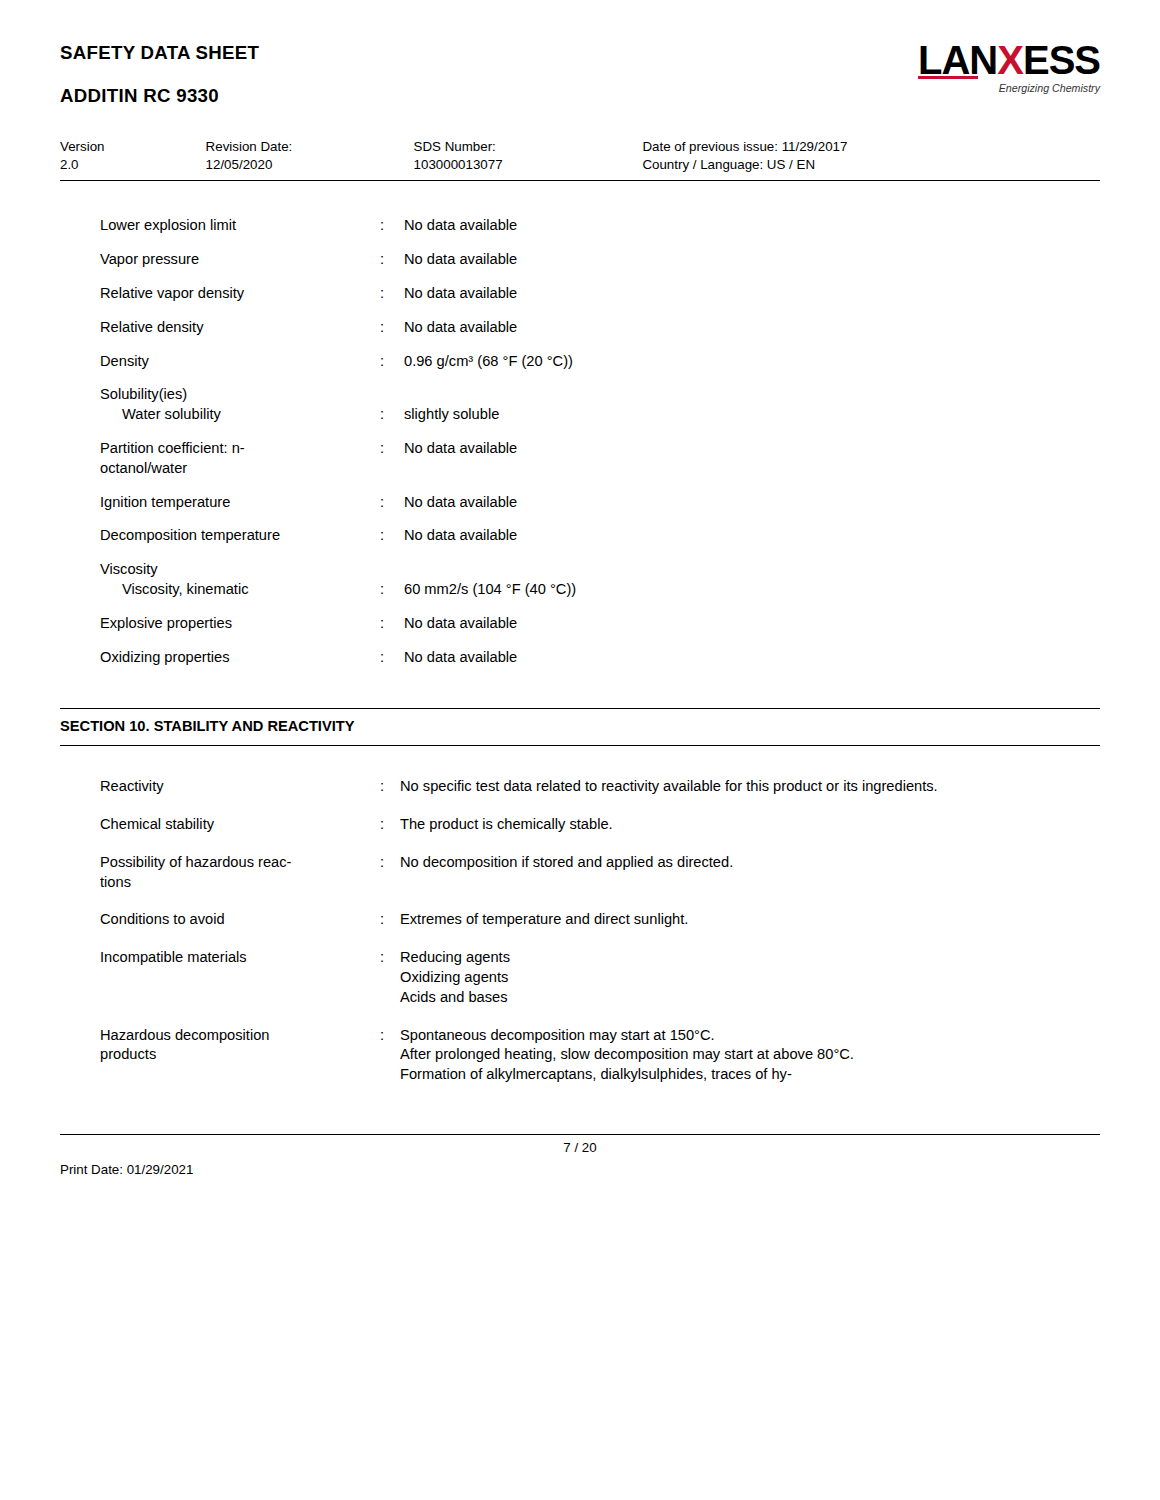SAFETY DATA SHEET
ADDITIN RC 9330
LANXESS
Energizing Chemistry
| Version 2.0 | Revision Date: 12/05/2020 | SDS Number: 103000013077 | Date of previous issue: 11/29/2017 Country / Language: US / EN |
| Lower explosion limit | : | No data available |
| Vapor pressure | : | No data available |
| Relative vapor density | : | No data available |
| Relative density | : | No data available |
| Density | : | 0.96 g/cm³ (68 °F (20 °C)) |
| Solubility(ies) Water solubility | : | slightly soluble |
| Partition coefficient: n- octanol/water | : | No data available |
| Ignition temperature | : | No data available |
| Decomposition temperature | : | No data available |
| Viscosity Viscosity, kinematic | : | 60 mm2/s (104 °F (40 °C)) |
| Explosive properties | : | No data available |
| Oxidizing properties | : | No data available |
SECTION 10. STABILITY AND REACTIVITY
| Reactivity | : | No specific test data related to reactivity available for this product or its ingredients. |
| Chemical stability | : | The product is chemically stable. |
| Possibility of hazardous reac- tions | : | No decomposition if stored and applied as directed. |
| Conditions to avoid | : | Extremes of temperature and direct sunlight. |
| Incompatible materials | : | Reducing agents Oxidizing agents Acids and bases |
| Hazardous decomposition products | : | Spontaneous decomposition may start at 150°C. After prolonged heating, slow decomposition may start at above 80°C. Formation of alkylmercaptans, dialkylsulphides, traces of hy- |
7 / 20
Print Date: 01/29/2021